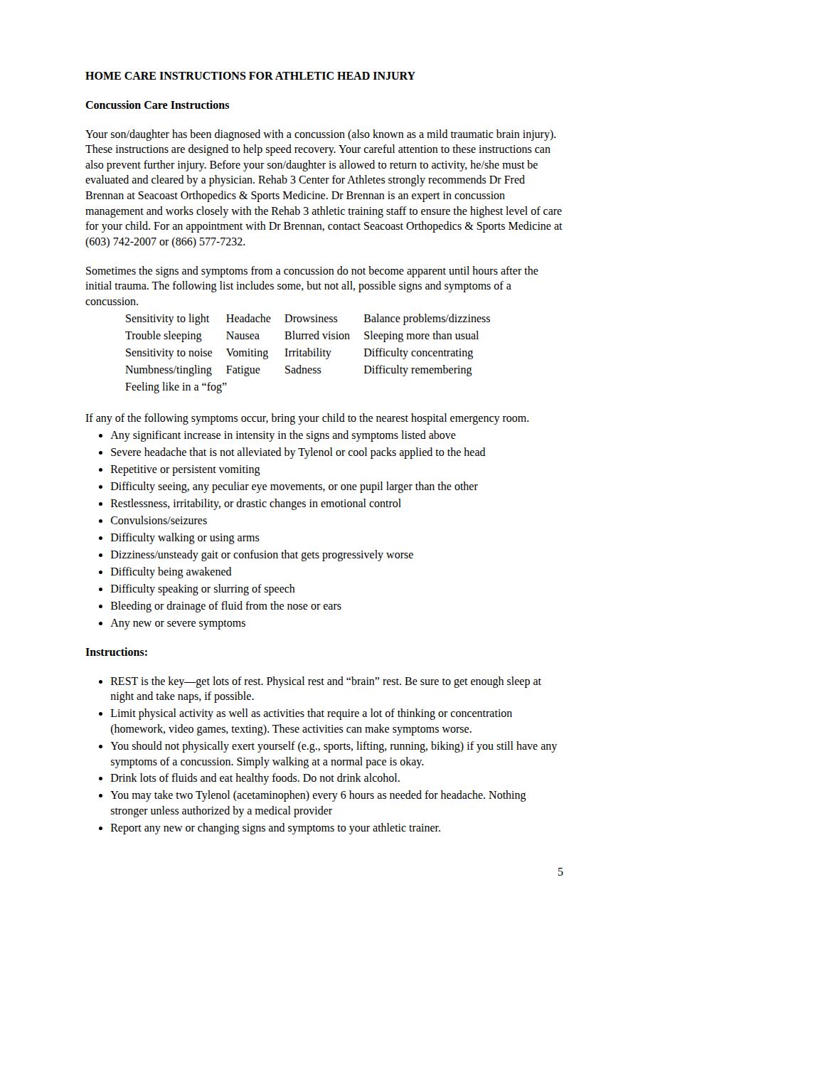HOME CARE INSTRUCTIONS FOR ATHLETIC HEAD INJURY
Concussion Care Instructions
Your son/daughter has been diagnosed with a concussion (also known as a mild traumatic brain injury). These instructions are designed to help speed recovery. Your careful attention to these instructions can also prevent further injury. Before your son/daughter is allowed to return to activity, he/she must be evaluated and cleared by a physician. Rehab 3 Center for Athletes strongly recommends Dr Fred Brennan at Seacoast Orthopedics & Sports Medicine. Dr Brennan is an expert in concussion management and works closely with the Rehab 3 athletic training staff to ensure the highest level of care for your child. For an appointment with Dr Brennan, contact Seacoast Orthopedics & Sports Medicine at (603) 742-2007 or (866) 577-7232.
Sometimes the signs and symptoms from a concussion do not become apparent until hours after the initial trauma. The following list includes some, but not all, possible signs and symptoms of a concussion.
| Sensitivity to light | Headache | Drowsiness | Balance problems/dizziness |
| Trouble sleeping | Nausea | Blurred vision | Sleeping more than usual |
| Sensitivity to noise | Vomiting | Irritability | Difficulty concentrating |
| Numbness/tingling | Fatigue | Sadness | Difficulty remembering |
| Feeling like in a “fog” |
If any of the following symptoms occur, bring your child to the nearest hospital emergency room.
Any significant increase in intensity in the signs and symptoms listed above
Severe headache that is not alleviated by Tylenol or cool packs applied to the head
Repetitive or persistent vomiting
Difficulty seeing, any peculiar eye movements, or one pupil larger than the other
Restlessness, irritability, or drastic changes in emotional control
Convulsions/seizures
Difficulty walking or using arms
Dizziness/unsteady gait or confusion that gets progressively worse
Difficulty being awakened
Difficulty speaking or slurring of speech
Bleeding or drainage of fluid from the nose or ears
Any new or severe symptoms
Instructions:
REST is the key—get lots of rest. Physical rest and “brain” rest. Be sure to get enough sleep at night and take naps, if possible.
Limit physical activity as well as activities that require a lot of thinking or concentration (homework, video games, texting). These activities can make symptoms worse.
You should not physically exert yourself (e.g., sports, lifting, running, biking) if you still have any symptoms of a concussion. Simply walking at a normal pace is okay.
Drink lots of fluids and eat healthy foods. Do not drink alcohol.
You may take two Tylenol (acetaminophen) every 6 hours as needed for headache. Nothing stronger unless authorized by a medical provider
Report any new or changing signs and symptoms to your athletic trainer.
5